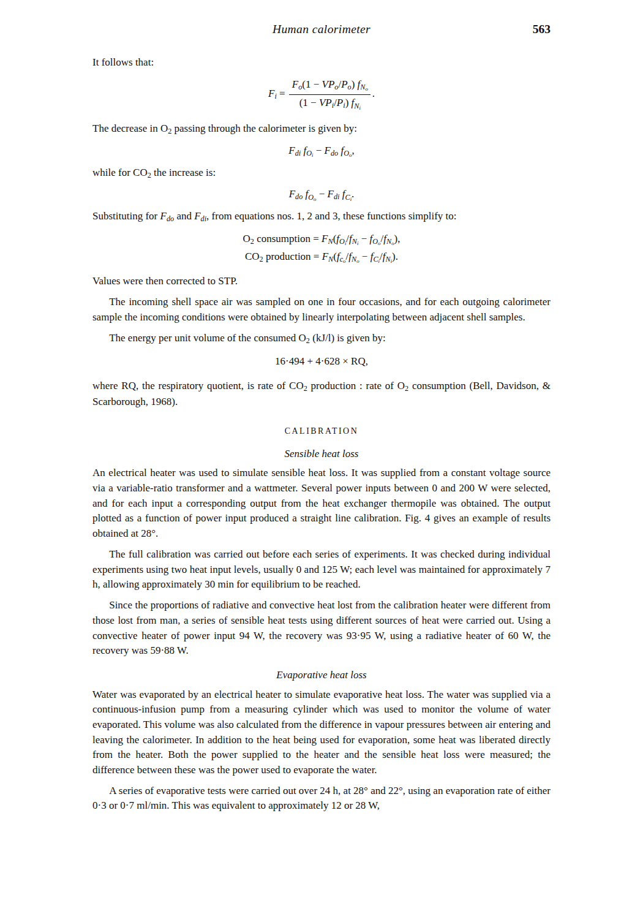Human calorimeter
563
It follows that:
Fi = Fo(1 − VPo/Po) fNo (1 − VPi/Pi) fNi .
The decrease in O2 passing through the calorimeter is given by:
Fdi fOi − Fdo fOo,
while for CO2 the increase is:
Fdo fOo − Fdi fCi.
Substituting for Fdo and Fdi, from equations nos. 1, 2 and 3, these functions simplify to:
O2 consumption = FN(fOi/fNi − fOo/fNo),
CO2 production = FN(fco/fNo − fCi/fNi).
Values were then corrected to STP.
The incoming shell space air was sampled on one in four occasions, and for each outgoing calorimeter sample the incoming conditions were obtained by linearly interpolating between adjacent shell samples.
The energy per unit volume of the consumed O2 (kJ/l) is given by:
16·494 + 4·628 × RQ,
where RQ, the respiratory quotient, is rate of CO2 production : rate of O2 consumption (Bell, Davidson, & Scarborough, 1968).
Calibration
Sensible heat loss
An electrical heater was used to simulate sensible heat loss. It was supplied from a constant voltage source via a variable-ratio transformer and a wattmeter. Several power inputs between 0 and 200 W were selected, and for each input a corresponding output from the heat exchanger thermopile was obtained. The output plotted as a function of power input produced a straight line calibration. Fig. 4 gives an example of results obtained at 28°.
The full calibration was carried out before each series of experiments. It was checked during individual experiments using two heat input levels, usually 0 and 125 W; each level was maintained for approximately 7 h, allowing approximately 30 min for equilibrium to be reached.
Since the proportions of radiative and convective heat lost from the calibration heater were different from those lost from man, a series of sensible heat tests using different sources of heat were carried out. Using a convective heater of power input 94 W, the recovery was 93·95 W, using a radiative heater of 60 W, the recovery was 59·88 W.
Evaporative heat loss
Water was evaporated by an electrical heater to simulate evaporative heat loss. The water was supplied via a continuous-infusion pump from a measuring cylinder which was used to monitor the volume of water evaporated. This volume was also calculated from the difference in vapour pressures between air entering and leaving the calorimeter. In addition to the heat being used for evaporation, some heat was liberated directly from the heater. Both the power supplied to the heater and the sensible heat loss were measured; the difference between these was the power used to evaporate the water.
A series of evaporative tests were carried out over 24 h, at 28° and 22°, using an evaporation rate of either 0·3 or 0·7 ml/min. This was equivalent to approximately 12 or 28 W,